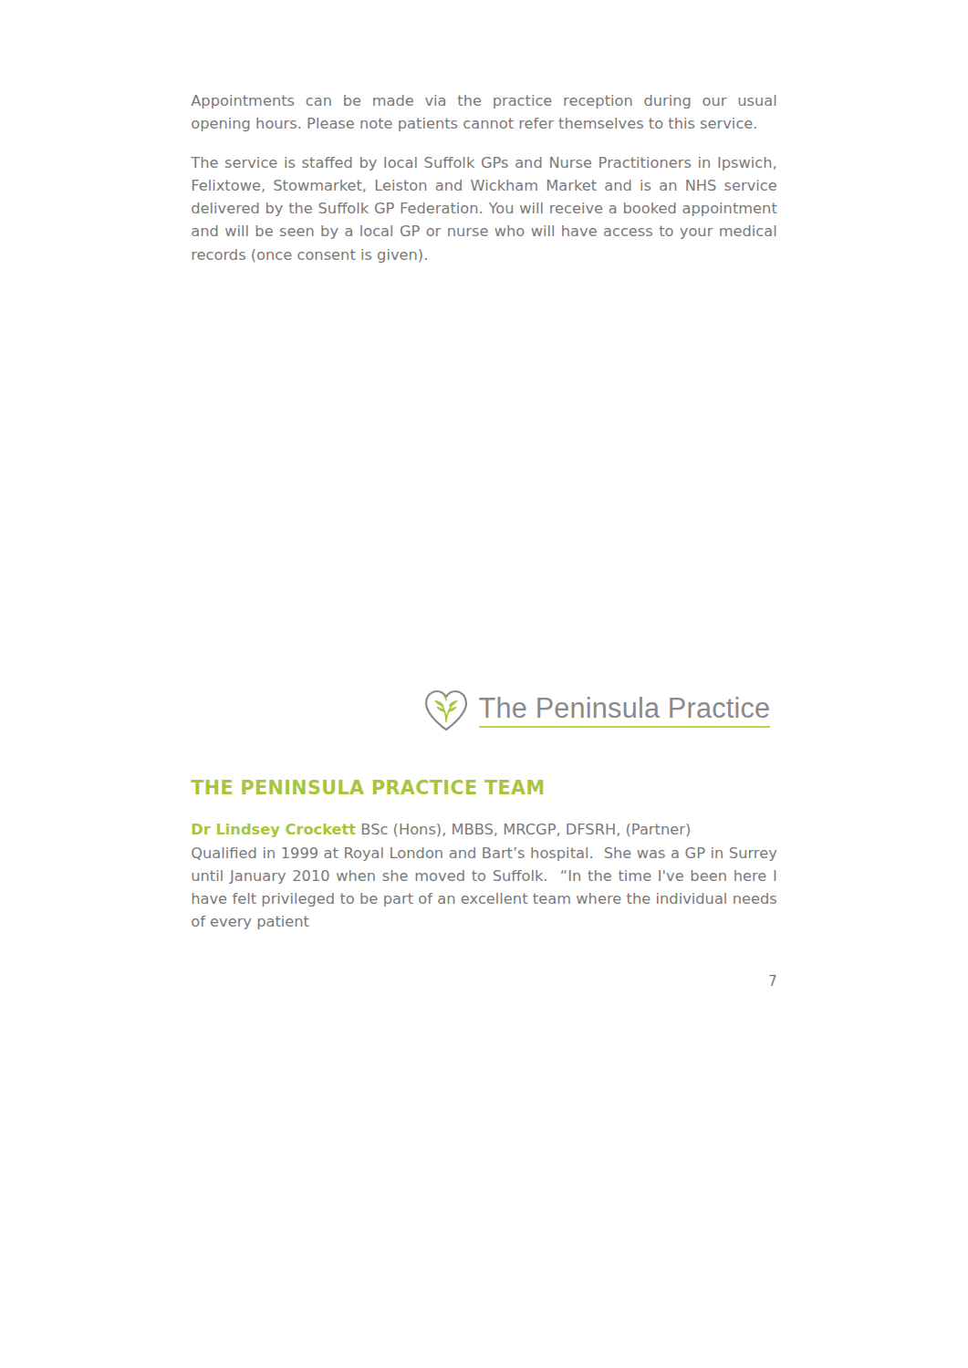Appointments can be made via the practice reception during our usual opening hours. Please note patients cannot refer themselves to this service.
The service is staffed by local Suffolk GPs and Nurse Practitioners in Ipswich, Felixtowe, Stowmarket, Leiston and Wickham Market and is an NHS service delivered by the Suffolk GP Federation. You will receive a booked appointment and will be seen by a local GP or nurse who will have access to your medical records (once consent is given).
The Peninsula Practice
The Peninsula Practice Team
Dr Lindsey Crockett BSc (Hons), MBBS, MRCGP, DFSRH, (Partner) Qualified in 1999 at Royal London and Bart’s hospital. She was a GP in Surrey until January 2010 when she moved to Suffolk. “In the time I've been here I have felt privileged to be part of an excellent team where the individual needs of every patient
7